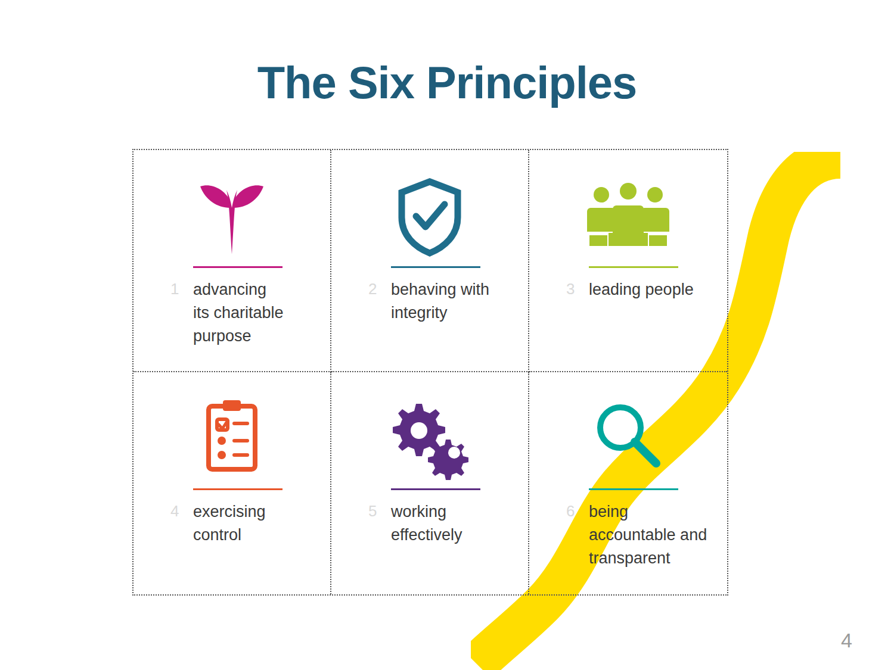The Six Principles
1
advancing
its charitable
purpose
2
behaving with
integrity
3
leading people
4
exercising
control
5
working
effectively
6
being
accountable and
transparent
4